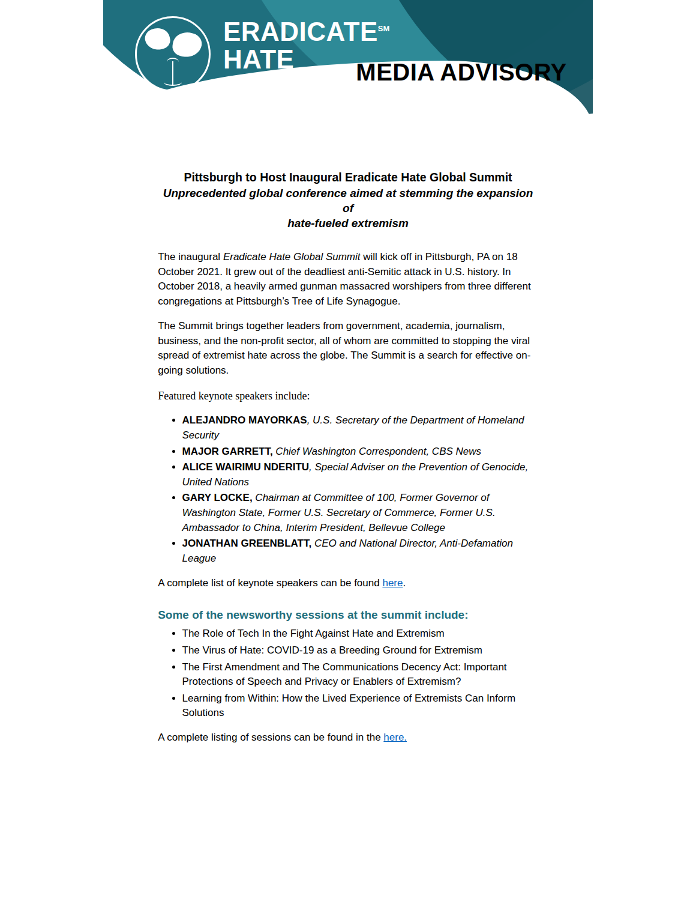ERADICATESM
HATE
GLOBAL SUMMIT 2021SM
MEDIA ADVISORY
Pittsburgh to Host Inaugural Eradicate Hate Global Summit
Unprecedented global conference aimed at stemming the expansion of
hate-fueled extremism
The inaugural Eradicate Hate Global Summit will kick off in Pittsburgh, PA on 18 October 2021. It grew out of the deadliest anti-Semitic attack in U.S. history. In October 2018, a heavily armed gunman massacred worshipers from three different congregations at Pittsburgh’s Tree of Life Synagogue.
The Summit brings together leaders from government, academia, journalism, business, and the non-profit sector, all of whom are committed to stopping the viral spread of extremist hate across the globe. The Summit is a search for effective on-going solutions.
Featured keynote speakers include:
ALEJANDRO MAYORKAS, U.S. Secretary of the Department of Homeland Security
MAJOR GARRETT, Chief Washington Correspondent, CBS News
ALICE WAIRIMU NDERITU, Special Adviser on the Prevention of Genocide, United Nations
GARY LOCKE, Chairman at Committee of 100, Former Governor of Washington State, Former U.S. Secretary of Commerce, Former U.S. Ambassador to China, Interim President, Bellevue College
JONATHAN GREENBLATT, CEO and National Director, Anti-Defamation League
A complete list of keynote speakers can be found here.
Some of the newsworthy sessions at the summit include:
The Role of Tech In the Fight Against Hate and Extremism
The Virus of Hate: COVID-19 as a Breeding Ground for Extremism
The First Amendment and The Communications Decency Act: Important Protections of Speech and Privacy or Enablers of Extremism?
Learning from Within: How the Lived Experience of Extremists Can Inform Solutions
A complete listing of sessions can be found in the here.